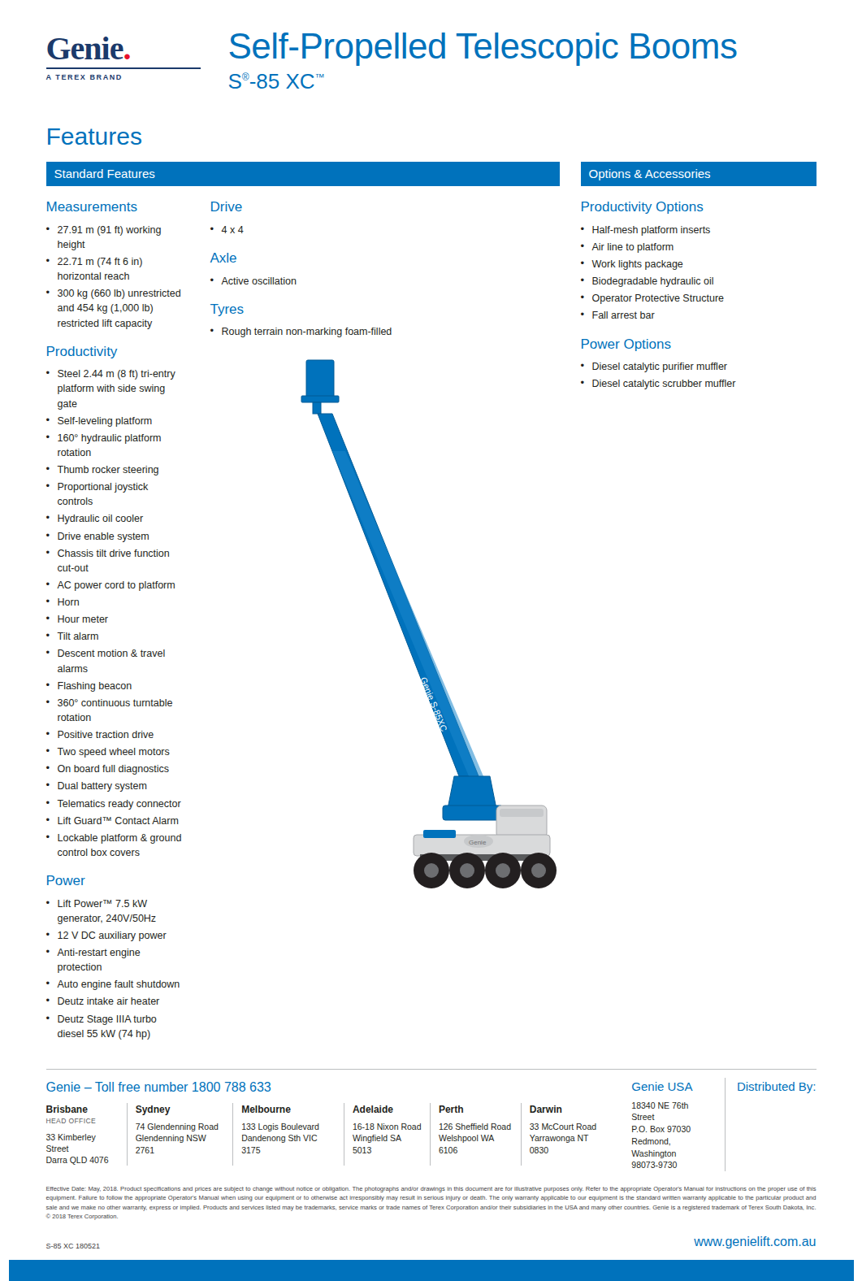Genie.
A TEREX BRAND
Self-Propelled Telescopic Booms
S®-85 XC™
Features
Standard Features
Measurements
27.91 m (91 ft) working height
22.71 m (74 ft 6 in) horizontal reach
300 kg (660 lb) unrestricted and 454 kg (1,000 lb) restricted lift capacity
Productivity
Steel 2.44 m (8 ft) tri-entry platform with side swing gate
Self-leveling platform
160° hydraulic platform rotation
Thumb rocker steering
Proportional joystick controls
Hydraulic oil cooler
Drive enable system
Chassis tilt drive function cut-out
AC power cord to platform
Horn
Hour meter
Tilt alarm
Descent motion & travel alarms
Flashing beacon
360° continuous turntable rotation
Positive traction drive
Two speed wheel motors
On board full diagnostics
Dual battery system
Telematics ready connector
Lift Guard™ Contact Alarm
Lockable platform & ground control box covers
Power
Lift Power™ 7.5 kW generator, 240V/50Hz
12 V DC auxiliary power
Anti-restart engine protection
Auto engine fault shutdown
Deutz intake air heater
Deutz Stage IIIA turbo diesel 55 kW (74 hp)
Drive
4 x 4
Axle
Active oscillation
Tyres
Rough terrain non-marking foam-filled
Genie S-85XC Genie
Options & Accessories
Productivity Options
Half-mesh platform inserts
Air line to platform
Work lights package
Biodegradable hydraulic oil
Operator Protective Structure
Fall arrest bar
Power Options
Diesel catalytic purifier muffler
Diesel catalytic scrubber muffler
Genie – Toll free number 1800 788 633
Brisbane HEAD OFFICE 33 Kimberley Street
Darra QLD 4076
Sydney 74 Glendenning Road
Glendenning NSW 2761
Melbourne 133 Logis Boulevard
Dandenong Sth VIC 3175
Adelaide 16-18 Nixon Road
Wingfield SA 5013
Perth 126 Sheffield Road
Welshpool WA 6106
Darwin 33 McCourt Road
Yarrawonga NT 0830
Genie USA
18340 NE 76th Street
P.O. Box 97030
Redmond, Washington
98073-9730
Distributed By:
Effective Date: May, 2018. Product specifications and prices are subject to change without notice or obligation. The photographs and/or drawings in this document are for illustrative purposes only. Refer to the appropriate Operator's Manual for instructions on the proper use of this equipment. Failure to follow the appropriate Operator's Manual when using our equipment or to otherwise act irresponsibly may result in serious injury or death. The only warranty applicable to our equipment is the standard written warranty applicable to the particular product and sale and we make no other warranty, express or implied. Products and services listed may be trademarks, service marks or trade names of Terex Corporation and/or their subsidiaries in the USA and many other countries. Genie is a registered trademark of Terex South Dakota, Inc. © 2018 Terex Corporation.
S-85 XC 180521
www.genielift.com.au